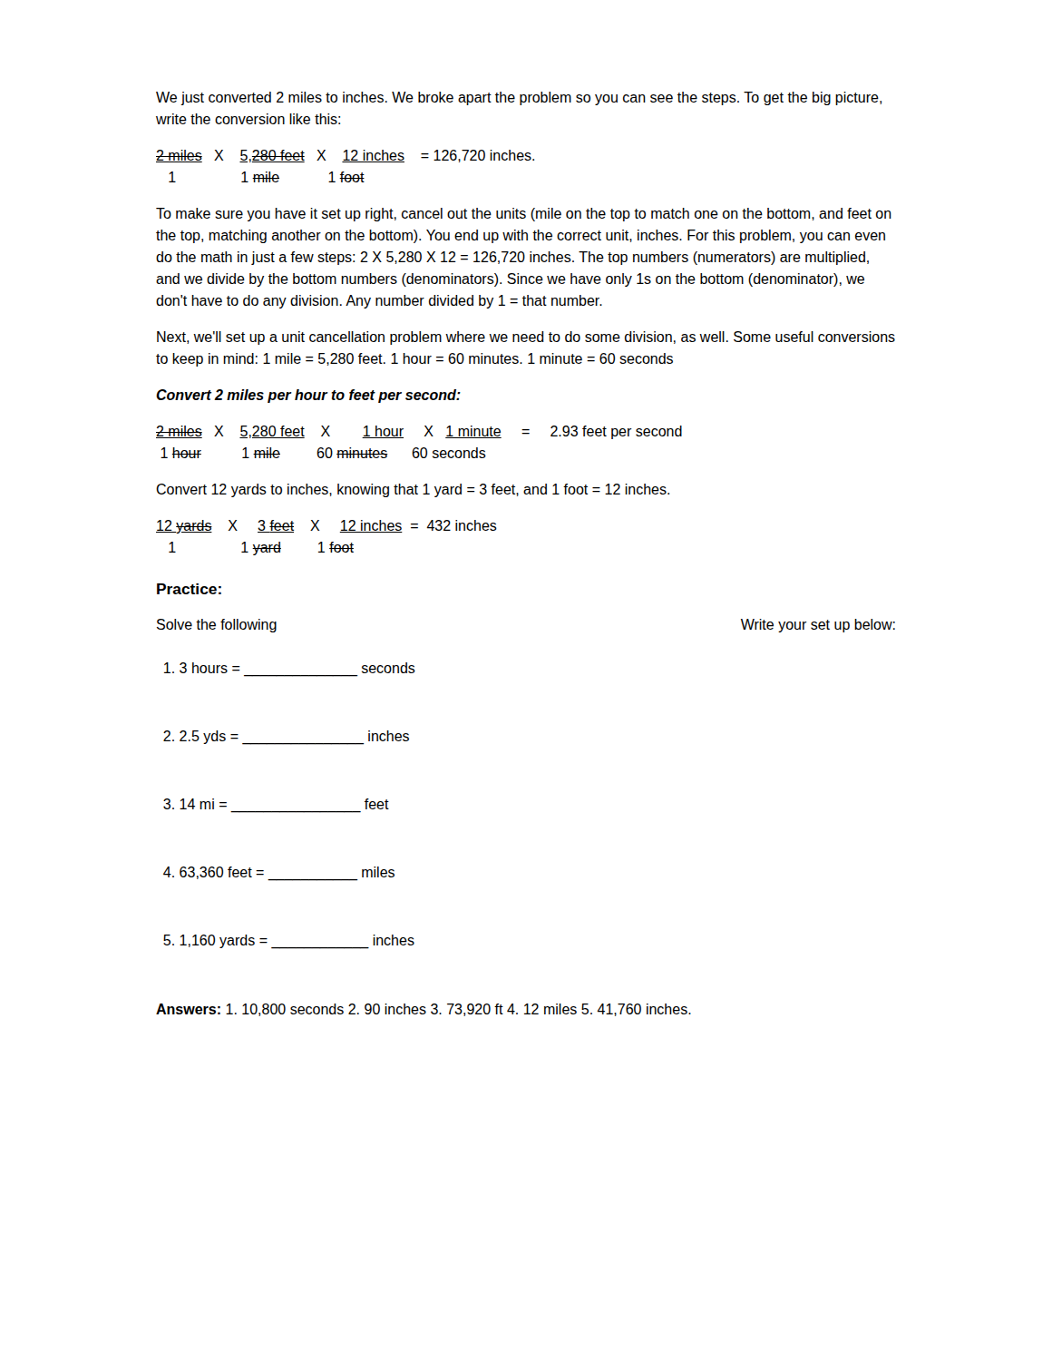We just converted 2 miles to inches. We broke apart the problem so you can see the steps. To get the big picture, write the conversion like this:
2 miles X 5,280 feet X 12 inches = 126,720 inches. 1 1 mile 1 foot
To make sure you have it set up right, cancel out the units (mile on the top to match one on the bottom, and feet on the top, matching another on the bottom). You end up with the correct unit, inches. For this problem, you can even do the math in just a few steps: 2 X 5,280 X 12 = 126,720 inches. The top numbers (numerators) are multiplied, and we divide by the bottom numbers (denominators). Since we have only 1s on the bottom (denominator), we don't have to do any division. Any number divided by 1 = that number.
Next, we'll set up a unit cancellation problem where we need to do some division, as well. Some useful conversions to keep in mind: 1 mile = 5,280 feet. 1 hour = 60 minutes. 1 minute = 60 seconds
Convert 2 miles per hour to feet per second:
2 miles X 5,280 feet X 1 hour X 1 minute = 2.93 feet per second 1 hour 1 mile 60 minutes 60 seconds
Convert 12 yards to inches, knowing that 1 yard = 3 feet, and 1 foot = 12 inches.
12 yards X 3 feet X 12 inches = 432 inches 1 1 yard 1 foot
Practice:
Solve the following Write your set up below:
3 hours = ______________ seconds
2.5 yds = _______________ inches
14 mi = ________________ feet
63,360 feet = ___________ miles
1,160 yards = ____________ inches
Answers: 1. 10,800 seconds 2. 90 inches 3. 73,920 ft 4. 12 miles 5. 41,760 inches.